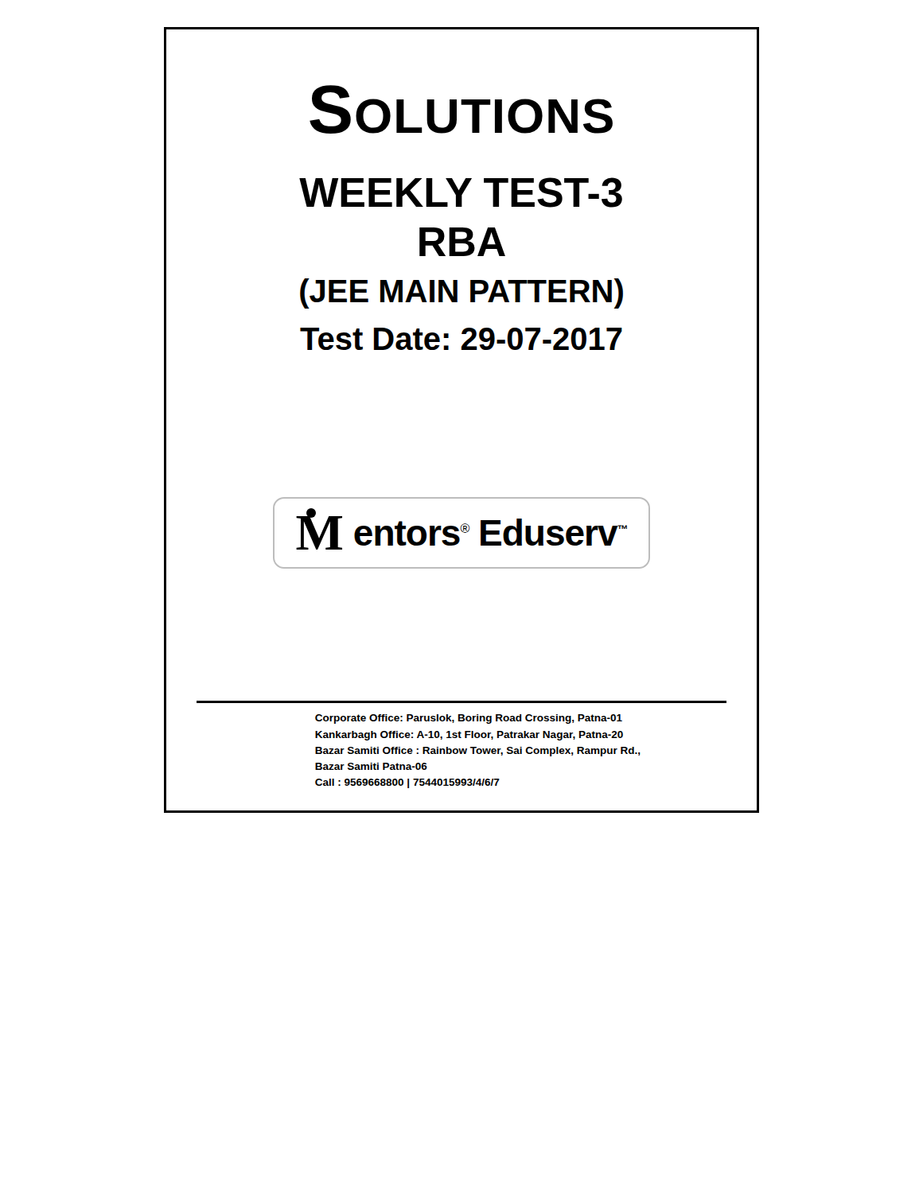SOLUTIONS
WEEKLY TEST-3
RBA
(JEE MAIN PATTERN)
Test Date: 29-07-2017
M entors® Eduserv™
Corporate Office: Paruslok, Boring Road Crossing, Patna-01
Kankarbagh Office: A-10, 1st Floor, Patrakar Nagar, Patna-20
Bazar Samiti Office : Rainbow Tower, Sai Complex, Rampur Rd.,
Bazar Samiti Patna-06
Call : 9569668800 | 7544015993/4/6/7